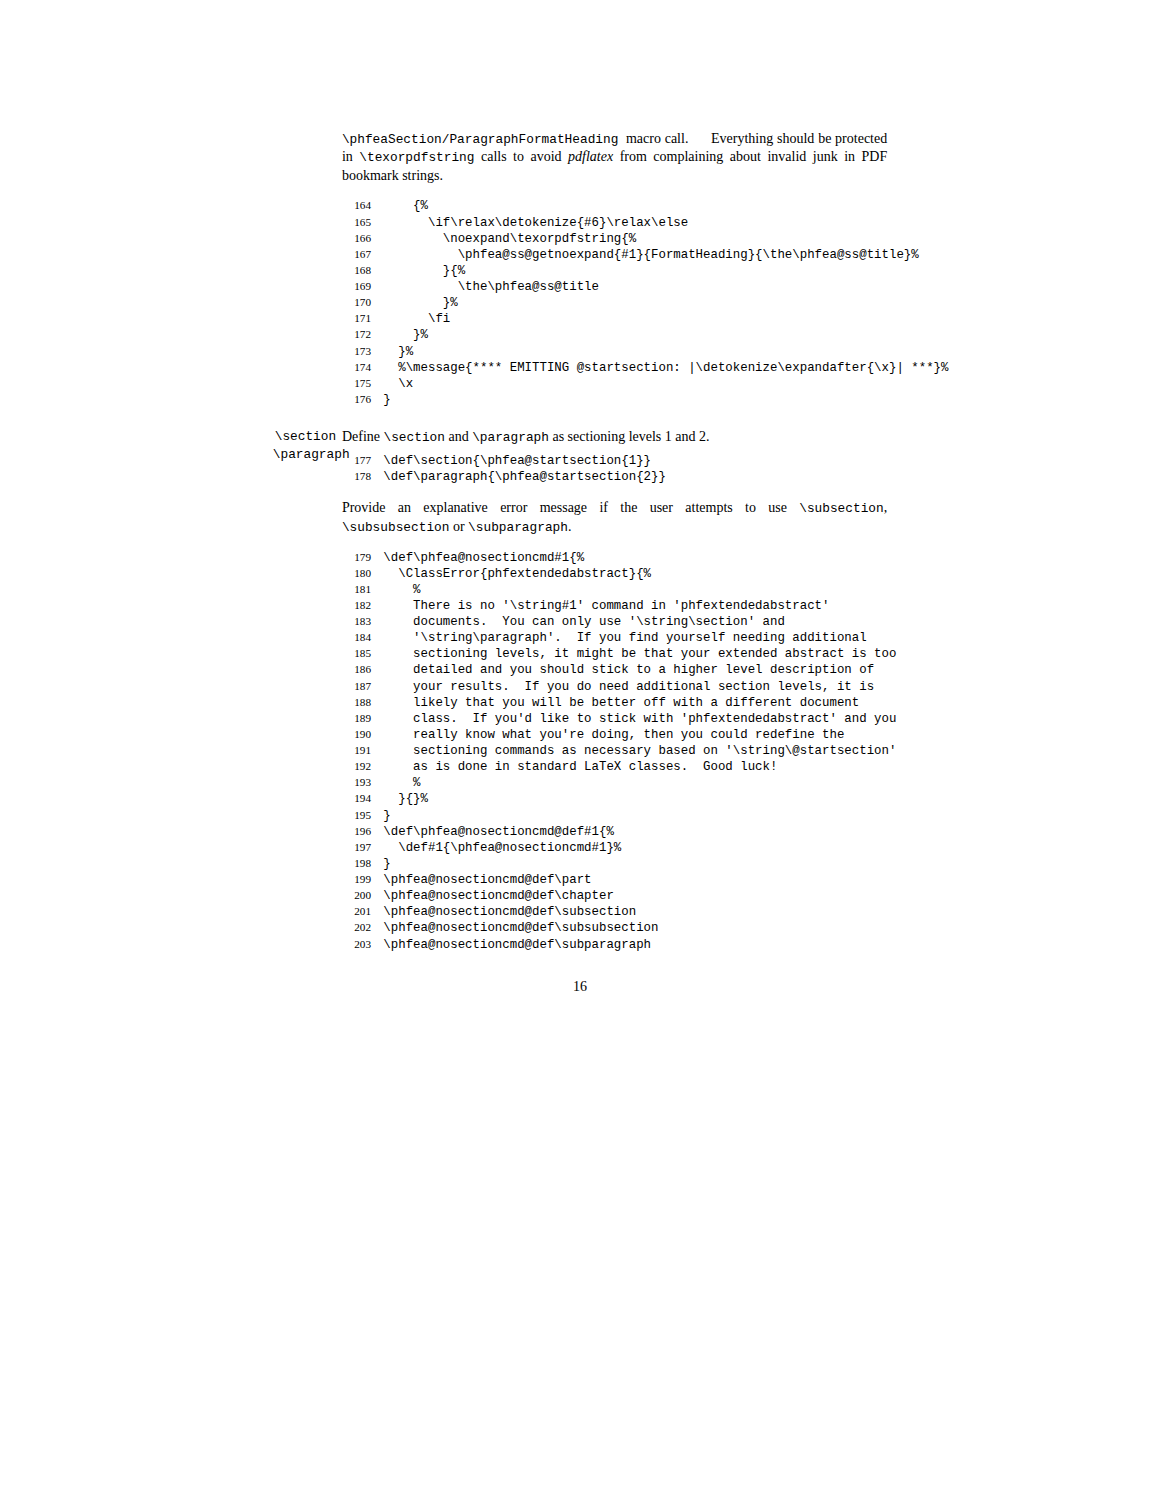\phfeaSection/ParagraphFormatHeading macro call. Everything should be protected in \texorpdfstring calls to avoid pdflatex from complaining about invalid junk in PDF bookmark strings.
164 {% 165 \if\relax\detokenize{#6}\relax\else 166 \noexpand\texorpdfstring{% 167 \phfea@ss@getnoexpand{#1}{FormatHeading}{\the\phfea@ss@title}% 168 }{% 169 \the\phfea@ss@title 170 }% 171 \fi 172 }% 173 }% 174 %\message{**** EMITTING @startsection: |\detokenize\expandafter{\x}| ***}% 175 \x 176}
\section
\paragraph
Define \section and \paragraph as sectioning levels 1 and 2.
177\def\section{\phfea@startsection{1}} 178\def\paragraph{\phfea@startsection{2}}
Provide an explanative error message if the user attempts to use \subsection, \subsubsection or \subparagraph.
179\def\phfea@nosectioncmd#1{% 180 \ClassError{phfextendedabstract}{% 181 % 182 There is no '\string#1' command in 'phfextendedabstract' 183 documents. You can only use '\string\section' and 184 '\string\paragraph'. If you find yourself needing additional 185 sectioning levels, it might be that your extended abstract is too 186 detailed and you should stick to a higher level description of 187 your results. If you do need additional section levels, it is 188 likely that you will be better off with a different document 189 class. If you'd like to stick with 'phfextendedabstract' and you 190 really know what you're doing, then you could redefine the 191 sectioning commands as necessary based on '\string\@startsection' 192 as is done in standard LaTeX classes. Good luck! 193 % 194 }{}% 195} 196\def\phfea@nosectioncmd@def#1{% 197 \def#1{\phfea@nosectioncmd#1}% 198} 199\phfea@nosectioncmd@def\part 200\phfea@nosectioncmd@def\chapter 201\phfea@nosectioncmd@def\subsection 202\phfea@nosectioncmd@def\subsubsection 203\phfea@nosectioncmd@def\subparagraph
16